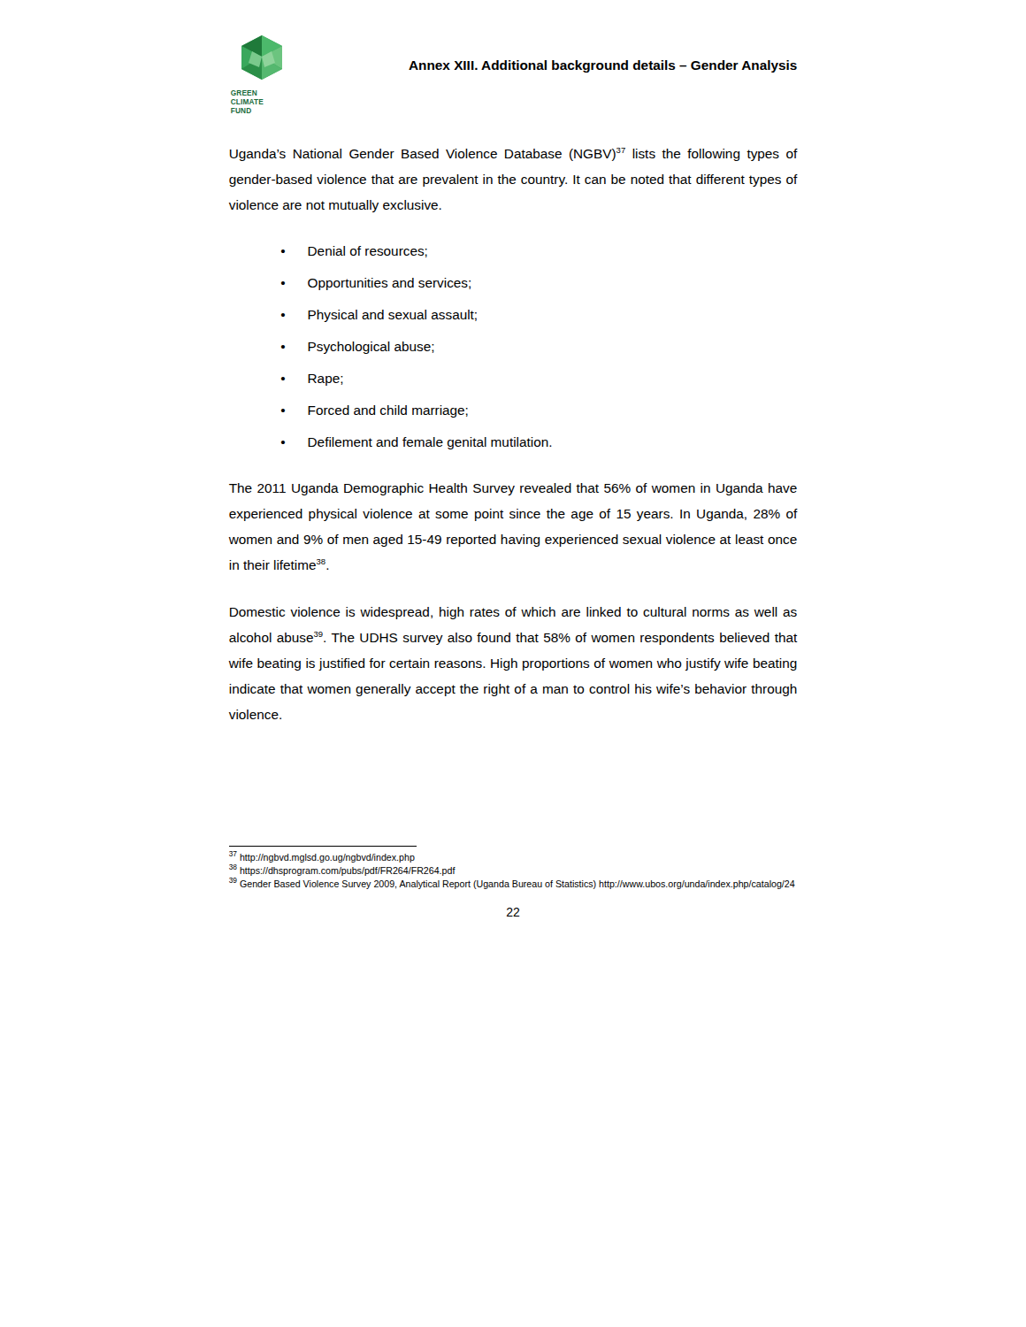GREEN
CLIMATE
FUND
Annex XIII. Additional background details – Gender Analysis
Uganda’s National Gender Based Violence Database (NGBV)37 lists the following types of gender-based violence that are prevalent in the country. It can be noted that different types of violence are not mutually exclusive.
Denial of resources;
Opportunities and services;
Physical and sexual assault;
Psychological abuse;
Rape;
Forced and child marriage;
Defilement and female genital mutilation.
The 2011 Uganda Demographic Health Survey revealed that 56% of women in Uganda have experienced physical violence at some point since the age of 15 years. In Uganda, 28% of women and 9% of men aged 15-49 reported having experienced sexual violence at least once in their lifetime38.
Domestic violence is widespread, high rates of which are linked to cultural norms as well as alcohol abuse39. The UDHS survey also found that 58% of women respondents believed that wife beating is justified for certain reasons. High proportions of women who justify wife beating indicate that women generally accept the right of a man to control his wife’s behavior through violence.
37 http://ngbvd.mglsd.go.ug/ngbvd/index.php
38 https://dhsprogram.com/pubs/pdf/FR264/FR264.pdf
39 Gender Based Violence Survey 2009, Analytical Report (Uganda Bureau of Statistics) http://www.ubos.org/unda/index.php/catalog/24
22